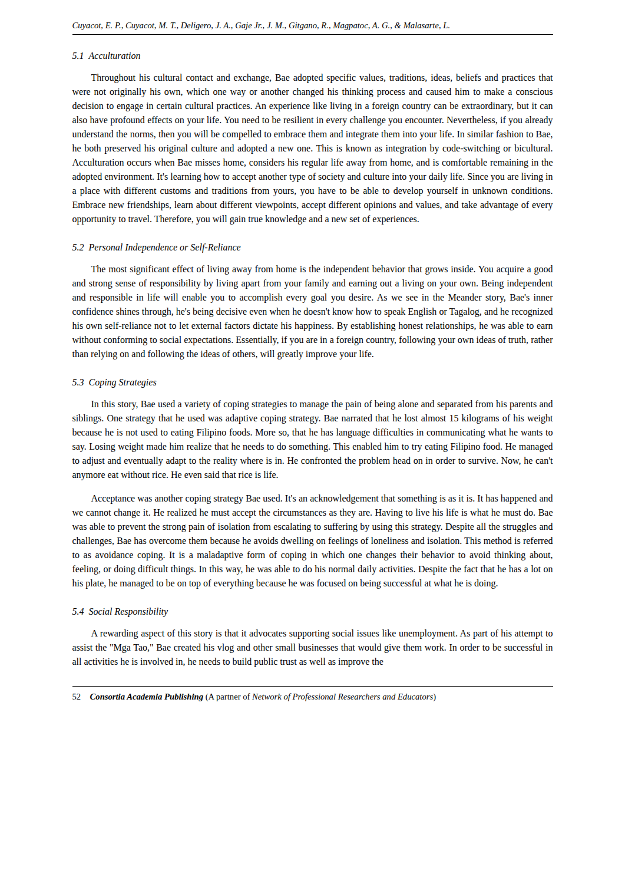Cuyacot, E. P., Cuyacot, M. T., Deligero, J. A., Gaje Jr., J. M., Gitgano, R., Magpatoc, A. G., & Malasarte, L.
5.1 Acculturation
Throughout his cultural contact and exchange, Bae adopted specific values, traditions, ideas, beliefs and practices that were not originally his own, which one way or another changed his thinking process and caused him to make a conscious decision to engage in certain cultural practices. An experience like living in a foreign country can be extraordinary, but it can also have profound effects on your life. You need to be resilient in every challenge you encounter. Nevertheless, if you already understand the norms, then you will be compelled to embrace them and integrate them into your life. In similar fashion to Bae, he both preserved his original culture and adopted a new one. This is known as integration by code-switching or bicultural. Acculturation occurs when Bae misses home, considers his regular life away from home, and is comfortable remaining in the adopted environment. It's learning how to accept another type of society and culture into your daily life. Since you are living in a place with different customs and traditions from yours, you have to be able to develop yourself in unknown conditions. Embrace new friendships, learn about different viewpoints, accept different opinions and values, and take advantage of every opportunity to travel. Therefore, you will gain true knowledge and a new set of experiences.
5.2 Personal Independence or Self-Reliance
The most significant effect of living away from home is the independent behavior that grows inside. You acquire a good and strong sense of responsibility by living apart from your family and earning out a living on your own. Being independent and responsible in life will enable you to accomplish every goal you desire. As we see in the Meander story, Bae's inner confidence shines through, he's being decisive even when he doesn't know how to speak English or Tagalog, and he recognized his own self-reliance not to let external factors dictate his happiness. By establishing honest relationships, he was able to earn without conforming to social expectations. Essentially, if you are in a foreign country, following your own ideas of truth, rather than relying on and following the ideas of others, will greatly improve your life.
5.3 Coping Strategies
In this story, Bae used a variety of coping strategies to manage the pain of being alone and separated from his parents and siblings. One strategy that he used was adaptive coping strategy. Bae narrated that he lost almost 15 kilograms of his weight because he is not used to eating Filipino foods. More so, that he has language difficulties in communicating what he wants to say. Losing weight made him realize that he needs to do something. This enabled him to try eating Filipino food. He managed to adjust and eventually adapt to the reality where is in. He confronted the problem head on in order to survive. Now, he can't anymore eat without rice. He even said that rice is life.
Acceptance was another coping strategy Bae used. It's an acknowledgement that something is as it is. It has happened and we cannot change it. He realized he must accept the circumstances as they are. Having to live his life is what he must do. Bae was able to prevent the strong pain of isolation from escalating to suffering by using this strategy. Despite all the struggles and challenges, Bae has overcome them because he avoids dwelling on feelings of loneliness and isolation. This method is referred to as avoidance coping. It is a maladaptive form of coping in which one changes their behavior to avoid thinking about, feeling, or doing difficult things. In this way, he was able to do his normal daily activities. Despite the fact that he has a lot on his plate, he managed to be on top of everything because he was focused on being successful at what he is doing.
5.4 Social Responsibility
A rewarding aspect of this story is that it advocates supporting social issues like unemployment. As part of his attempt to assist the "Mga Tao," Bae created his vlog and other small businesses that would give them work. In order to be successful in all activities he is involved in, he needs to build public trust as well as improve the
52 Consortia Academia Publishing (A partner of Network of Professional Researchers and Educators)